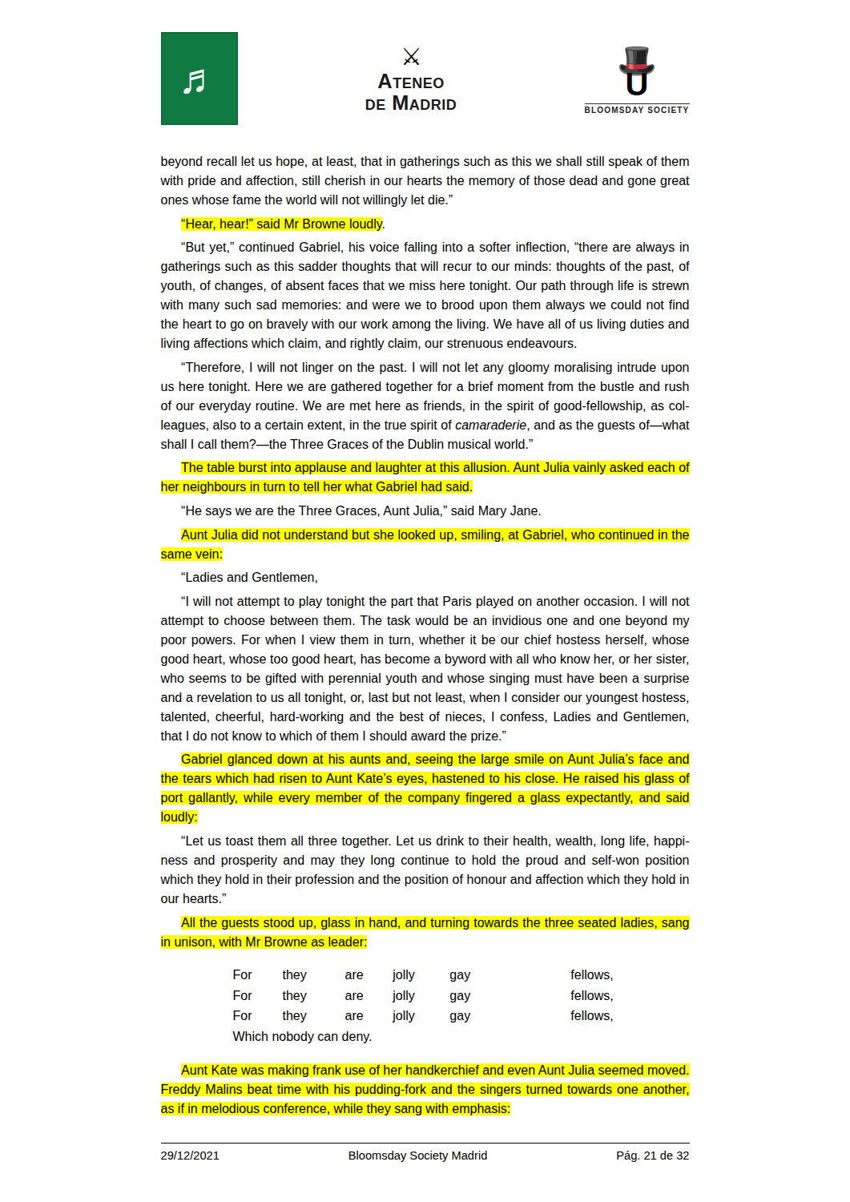♬
⚔ Ateneo
de Madrid
🎩 U BLOOMSDAY SOCIETY
beyond recall let us hope, at least, that in gatherings such as this we shall still speak of them with pride and affection, still cherish in our hearts the memory of those dead and gone great ones whose fame the world will not willingly let die.”
“Hear, hear!” said Mr Browne loudly.
“But yet,” continued Gabriel, his voice falling into a softer inflection, “there are always in gatherings such as this sadder thoughts that will recur to our minds: thoughts of the past, of youth, of changes, of absent faces that we miss here tonight. Our path through life is strewn with many such sad memories: and were we to brood upon them always we could not find the heart to go on bravely with our work among the living. We have all of us living duties and living affections which claim, and rightly claim, our strenuous endeavours.
“Therefore, I will not linger on the past. I will not let any gloomy moralising intrude upon us here tonight. Here we are gathered together for a brief moment from the bustle and rush of our everyday routine. We are met here as friends, in the spirit of good-fellowship, as colleagues, also to a certain extent, in the true spirit of camaraderie, and as the guests of—what shall I call them?—the Three Graces of the Dublin musical world.”
The table burst into applause and laughter at this allusion. Aunt Julia vainly asked each of her neighbours in turn to tell her what Gabriel had said.
“He says we are the Three Graces, Aunt Julia,” said Mary Jane.
Aunt Julia did not understand but she looked up, smiling, at Gabriel, who continued in the same vein:
“Ladies and Gentlemen,
“I will not attempt to play tonight the part that Paris played on another occasion. I will not attempt to choose between them. The task would be an invidious one and one beyond my poor powers. For when I view them in turn, whether it be our chief hostess herself, whose good heart, whose too good heart, has become a byword with all who know her, or her sister, who seems to be gifted with perennial youth and whose singing must have been a surprise and a revelation to us all tonight, or, last but not least, when I consider our youngest hostess, talented, cheerful, hard-working and the best of nieces, I confess, Ladies and Gentlemen, that I do not know to which of them I should award the prize.”
Gabriel glanced down at his aunts and, seeing the large smile on Aunt Julia’s face and the tears which had risen to Aunt Kate’s eyes, hastened to his close. He raised his glass of port gallantly, while every member of the company fingered a glass expectantly, and said loudly:
“Let us toast them all three together. Let us drink to their health, wealth, long life, happiness and prosperity and may they long continue to hold the proud and self-won position which they hold in their profession and the position of honour and affection which they hold in our hearts.”
All the guests stood up, glass in hand, and turning towards the three seated ladies, sang in unison, with Mr Browne as leader:
| For | they | are | jolly | gay | fellows, |
| For | they | are | jolly | gay | fellows, |
| For | they | are | jolly | gay | fellows, |
Which nobody can deny.
Aunt Kate was making frank use of her handkerchief and even Aunt Julia seemed moved. Freddy Malins beat time with his pudding-fork and the singers turned towards one another, as if in melodious conference, while they sang with emphasis:
29/12/2021 Bloomsday Society Madrid Pág. 21 de 32